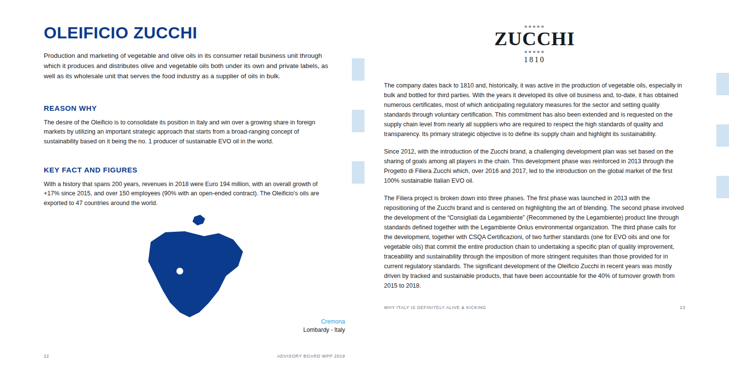Oleificio Zucchi
Production and marketing of vegetable and olive oils in its consumer retail business unit through which it produces and distributes olive and vegetable oils both under its own and private labels, as well as its wholesale unit that serves the food industry as a supplier of oils in bulk.
Reason why
The desire of the Oleificio is to consolidate its position in Italy and win over a growing share in foreign markets by utilizing an important strategic approach that starts from a broad-ranging concept of sustainability based on it being the no. 1 producer of sustainable EVO oil in the world.
Key fact and figures
With a history that spans 200 years, revenues in 2018 were Euro 194 million, with an overall growth of +17% since 2015, and over 150 employees (90% with an open-ended contract). The Oleificio's oils are exported to 47 countries around the world.
Cremona
Lombardy - Italy
22
Advisory Board WPP 2019
●●●●●
ZUCCHI
●●●●●
1810
The company dates back to 1810 and, historically, it was active in the production of vegetable oils, especially in bulk and bottled for third parties. With the years it developed its olive oil business and, to-date, it has obtained numerous certificates, most of which anticipating regulatory measures for the sector and setting quality standards through voluntary certification. This commitment has also been extended and is requested on the supply chain level from nearly all suppliers who are required to respect the high standards of quality and transparency. Its primary strategic objective is to define its supply chain and highlight its sustainability.
Since 2012, with the introduction of the Zucchi brand, a challenging development plan was set based on the sharing of goals among all players in the chain. This development phase was reinforced in 2013 through the Progetto di Filiera Zucchi which, over 2016 and 2017, led to the introduction on the global market of the first 100% sustainable Italian EVO oil.
The Filiera project is broken down into three phases. The first phase was launched in 2013 with the repositioning of the Zucchi brand and is centered on highlighting the art of blending. The second phase involved the development of the “Consigliati da Legambiente” (Recommened by the Legambiente) product line through standards defined together with the Legambiente Onlus environmental organization. The third phase calls for the development, together with CSQA Certificazioni, of two further standards (one for EVO oils and one for vegetable oils) that commit the entire production chain to undertaking a specific plan of quality improvement, traceability and sustainability through the imposition of more stringent requisites than those provided for in current regulatory standards. The significant development of the Oleificio Zucchi in recent years was mostly driven by tracked and sustainable products, that have been accountable for the 40% of turnover growth from 2015 to 2018.
Why Italy is definitely alive & kicking
23